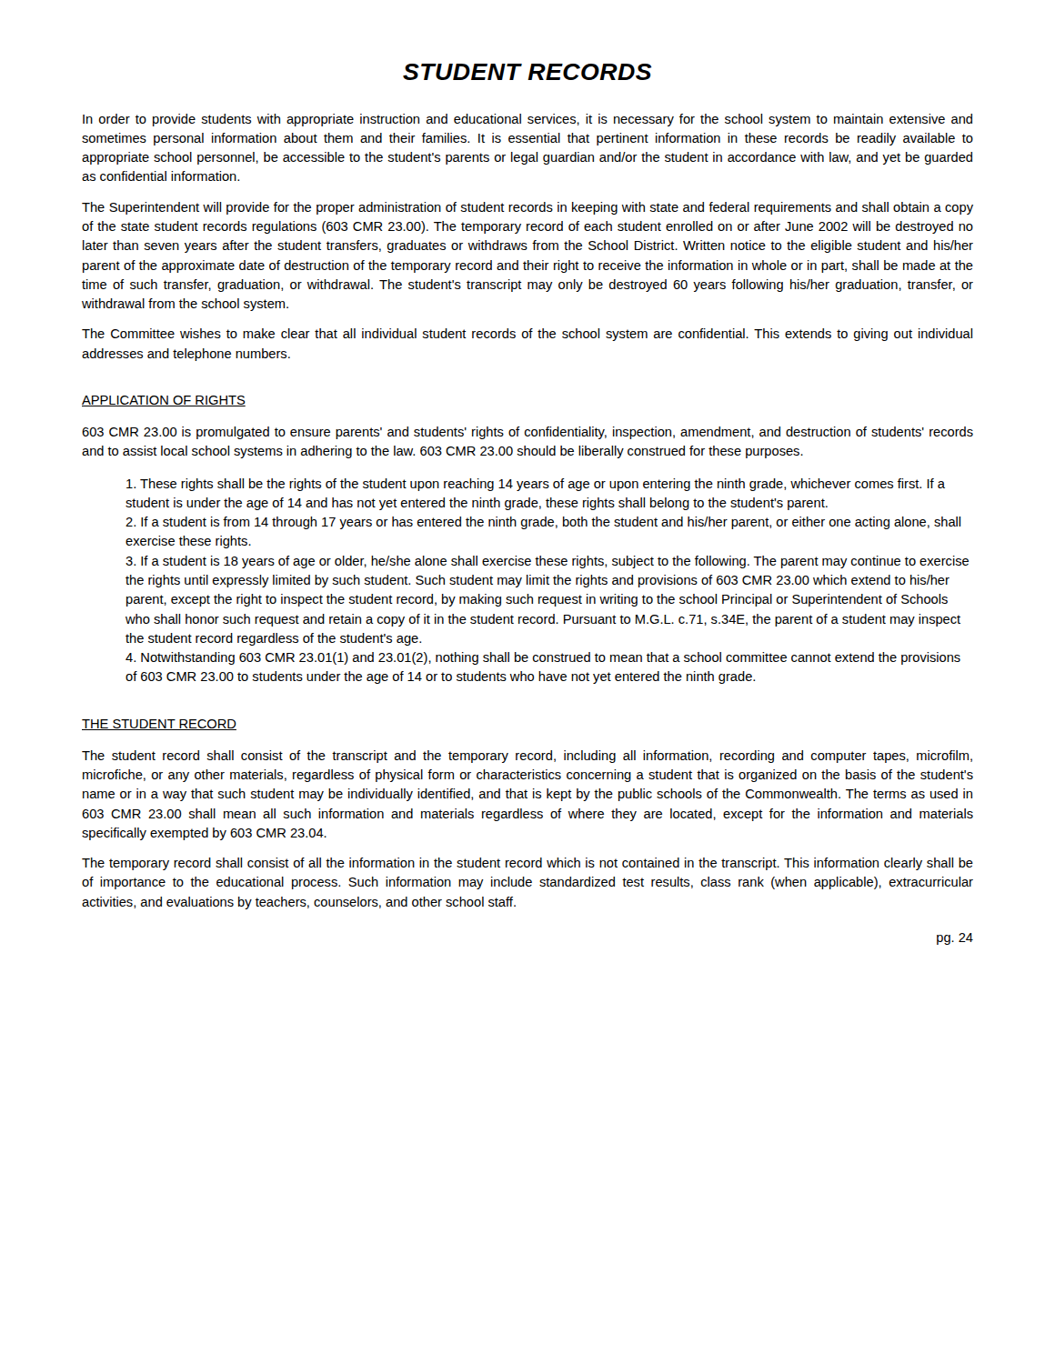STUDENT RECORDS
In order to provide students with appropriate instruction and educational services, it is necessary for the school system to maintain extensive and sometimes personal information about them and their families. It is essential that pertinent information in these records be readily available to appropriate school personnel, be accessible to the student's parents or legal guardian and/or the student in accordance with law, and yet be guarded as confidential information.
The Superintendent will provide for the proper administration of student records in keeping with state and federal requirements and shall obtain a copy of the state student records regulations (603 CMR 23.00). The temporary record of each student enrolled on or after June 2002 will be destroyed no later than seven years after the student transfers, graduates or withdraws from the School District. Written notice to the eligible student and his/her parent of the approximate date of destruction of the temporary record and their right to receive the information in whole or in part, shall be made at the time of such transfer, graduation, or withdrawal. The student's transcript may only be destroyed 60 years following his/her graduation, transfer, or withdrawal from the school system.
The Committee wishes to make clear that all individual student records of the school system are confidential. This extends to giving out individual addresses and telephone numbers.
Application of Rights
603 CMR 23.00 is promulgated to ensure parents' and students' rights of confidentiality, inspection, amendment, and destruction of students' records and to assist local school systems in adhering to the law. 603 CMR 23.00 should be liberally construed for these purposes.
1. These rights shall be the rights of the student upon reaching 14 years of age or upon entering the ninth grade, whichever comes first. If a student is under the age of 14 and has not yet entered the ninth grade, these rights shall belong to the student's parent.
2. If a student is from 14 through 17 years or has entered the ninth grade, both the student and his/her parent, or either one acting alone, shall exercise these rights.
3. If a student is 18 years of age or older, he/she alone shall exercise these rights, subject to the following. The parent may continue to exercise the rights until expressly limited by such student. Such student may limit the rights and provisions of 603 CMR 23.00 which extend to his/her parent, except the right to inspect the student record, by making such request in writing to the school Principal or Superintendent of Schools who shall honor such request and retain a copy of it in the student record. Pursuant to M.G.L. c.71, s.34E, the parent of a student may inspect the student record regardless of the student's age.
4. Notwithstanding 603 CMR 23.01(1) and 23.01(2), nothing shall be construed to mean that a school committee cannot extend the provisions of 603 CMR 23.00 to students under the age of 14 or to students who have not yet entered the ninth grade.
The Student Record
The student record shall consist of the transcript and the temporary record, including all information, recording and computer tapes, microfilm, microfiche, or any other materials, regardless of physical form or characteristics concerning a student that is organized on the basis of the student's name or in a way that such student may be individually identified, and that is kept by the public schools of the Commonwealth. The terms as used in 603 CMR 23.00 shall mean all such information and materials regardless of where they are located, except for the information and materials specifically exempted by 603 CMR 23.04.
The temporary record shall consist of all the information in the student record which is not contained in the transcript. This information clearly shall be of importance to the educational process. Such information may include standardized test results, class rank (when applicable), extracurricular activities, and evaluations by teachers, counselors, and other school staff.
pg. 24